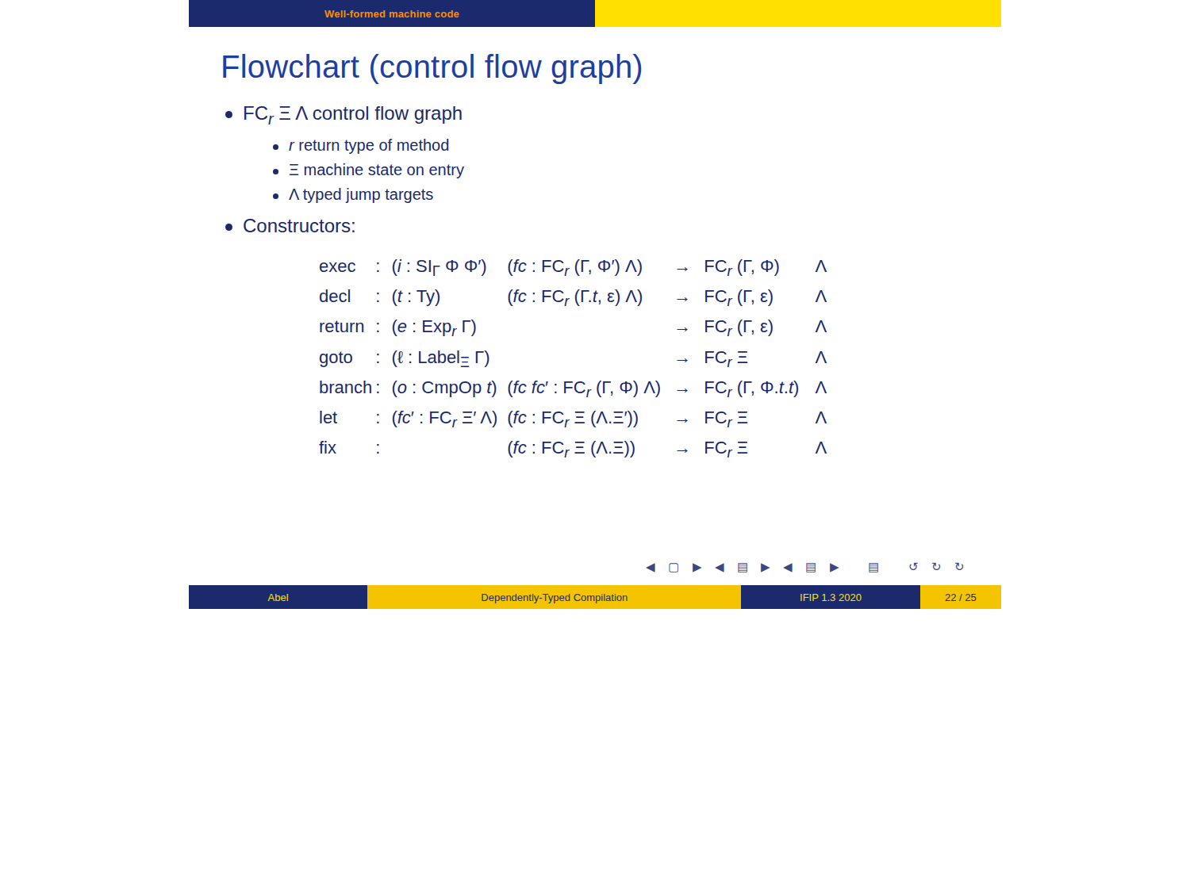Well-formed machine code
Flowchart (control flow graph)
FCr Ξ Λ control flow graph
r return type of method
Ξ machine state on entry
Λ typed jump targets
Constructors:
| exec | : | ( i : SI Γ Φ Φ′) | ( fc : FC r (Γ, Φ′) Λ) | → | FC r (Γ, Φ) | Λ |
| decl | : | ( t : Ty) | ( fc : FC r (Γ. t , ε) Λ) | → | FC r (Γ, ε) | Λ |
| return | : | ( e : Exp r Γ) | | → | FC r (Γ, ε) | Λ |
| goto | : | (ℓ : Label Ξ Γ) | | → | FC r Ξ | Λ |
| branch | : | ( o : CmpOp t ) | ( fc fc ′ : FC r (Γ, Φ) Λ) | → | FC r (Γ, Φ. t . t ) | Λ |
| let | : | ( fc ′ : FC r Ξ′ Λ) | ( fc : FC r Ξ (Λ.Ξ′)) | → | FC r Ξ | Λ |
| fix | : | | ( fc : FC r Ξ (Λ.Ξ)) | → | FC r Ξ | Λ |
◀ ▢ ▶ ◀ ▤ ▶ ◀ ▤ ▶ ▤ ↺ ↻ ↻
Abel
Dependently-Typed Compilation
IFIP 1.3 2020
22 / 25